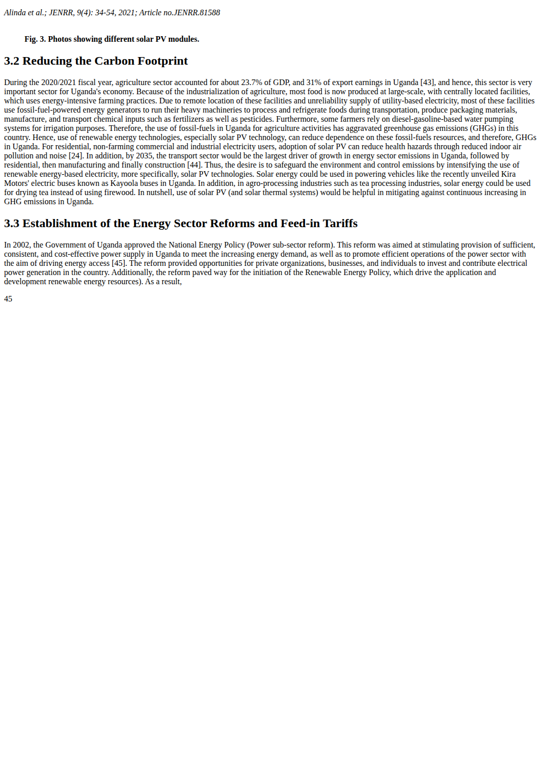Alinda et al.; JENRR, 9(4): 34-54, 2021; Article no.JENRR.81588
Fig. 3. Photos showing different solar PV modules.
3.2 Reducing the Carbon Footprint
During the 2020/2021 fiscal year, agriculture sector accounted for about 23.7% of GDP, and 31% of export earnings in Uganda [43], and hence, this sector is very important sector for Uganda's economy. Because of the industrialization of agriculture, most food is now produced at large-scale, with centrally located facilities, which uses energy-intensive farming practices. Due to remote location of these facilities and unreliability supply of utility-based electricity, most of these facilities use fossil-fuel-powered energy generators to run their heavy machineries to process and refrigerate foods during transportation, produce packaging materials, manufacture, and transport chemical inputs such as fertilizers as well as pesticides. Furthermore, some farmers rely on diesel-gasoline-based water pumping systems for irrigation purposes. Therefore, the use of fossil-fuels in Uganda for agriculture activities has aggravated greenhouse gas emissions (GHGs) in this country. Hence, use of renewable energy technologies, especially solar PV technology, can reduce dependence on these fossil-fuels resources, and therefore, GHGs in Uganda. For residential, non-farming commercial and industrial electricity users, adoption of solar PV can reduce health hazards through reduced indoor air pollution and noise [24]. In addition, by 2035, the transport sector would be the largest driver of growth in energy sector emissions in Uganda, followed by residential, then manufacturing and finally construction [44]. Thus, the desire is to safeguard the environment and control emissions by intensifying the use of renewable energy-based electricity, more specifically, solar PV technologies. Solar energy could be used in powering vehicles like the recently unveiled Kira Motors' electric buses known as Kayoola buses in Uganda. In addition, in agro-processing industries such as tea processing industries, solar energy could be used for drying tea instead of using firewood. In nutshell, use of solar PV (and solar thermal systems) would be helpful in mitigating against continuous increasing in GHG emissions in Uganda.
3.3 Establishment of the Energy Sector Reforms and Feed-in Tariffs
In 2002, the Government of Uganda approved the National Energy Policy (Power sub-sector reform). This reform was aimed at stimulating provision of sufficient, consistent, and cost-effective power supply in Uganda to meet the increasing energy demand, as well as to promote efficient operations of the power sector with the aim of driving energy access [45]. The reform provided opportunities for private organizations, businesses, and individuals to invest and contribute electrical power generation in the country. Additionally, the reform paved way for the initiation of the Renewable Energy Policy, which drive the application and development renewable energy resources). As a result,
45